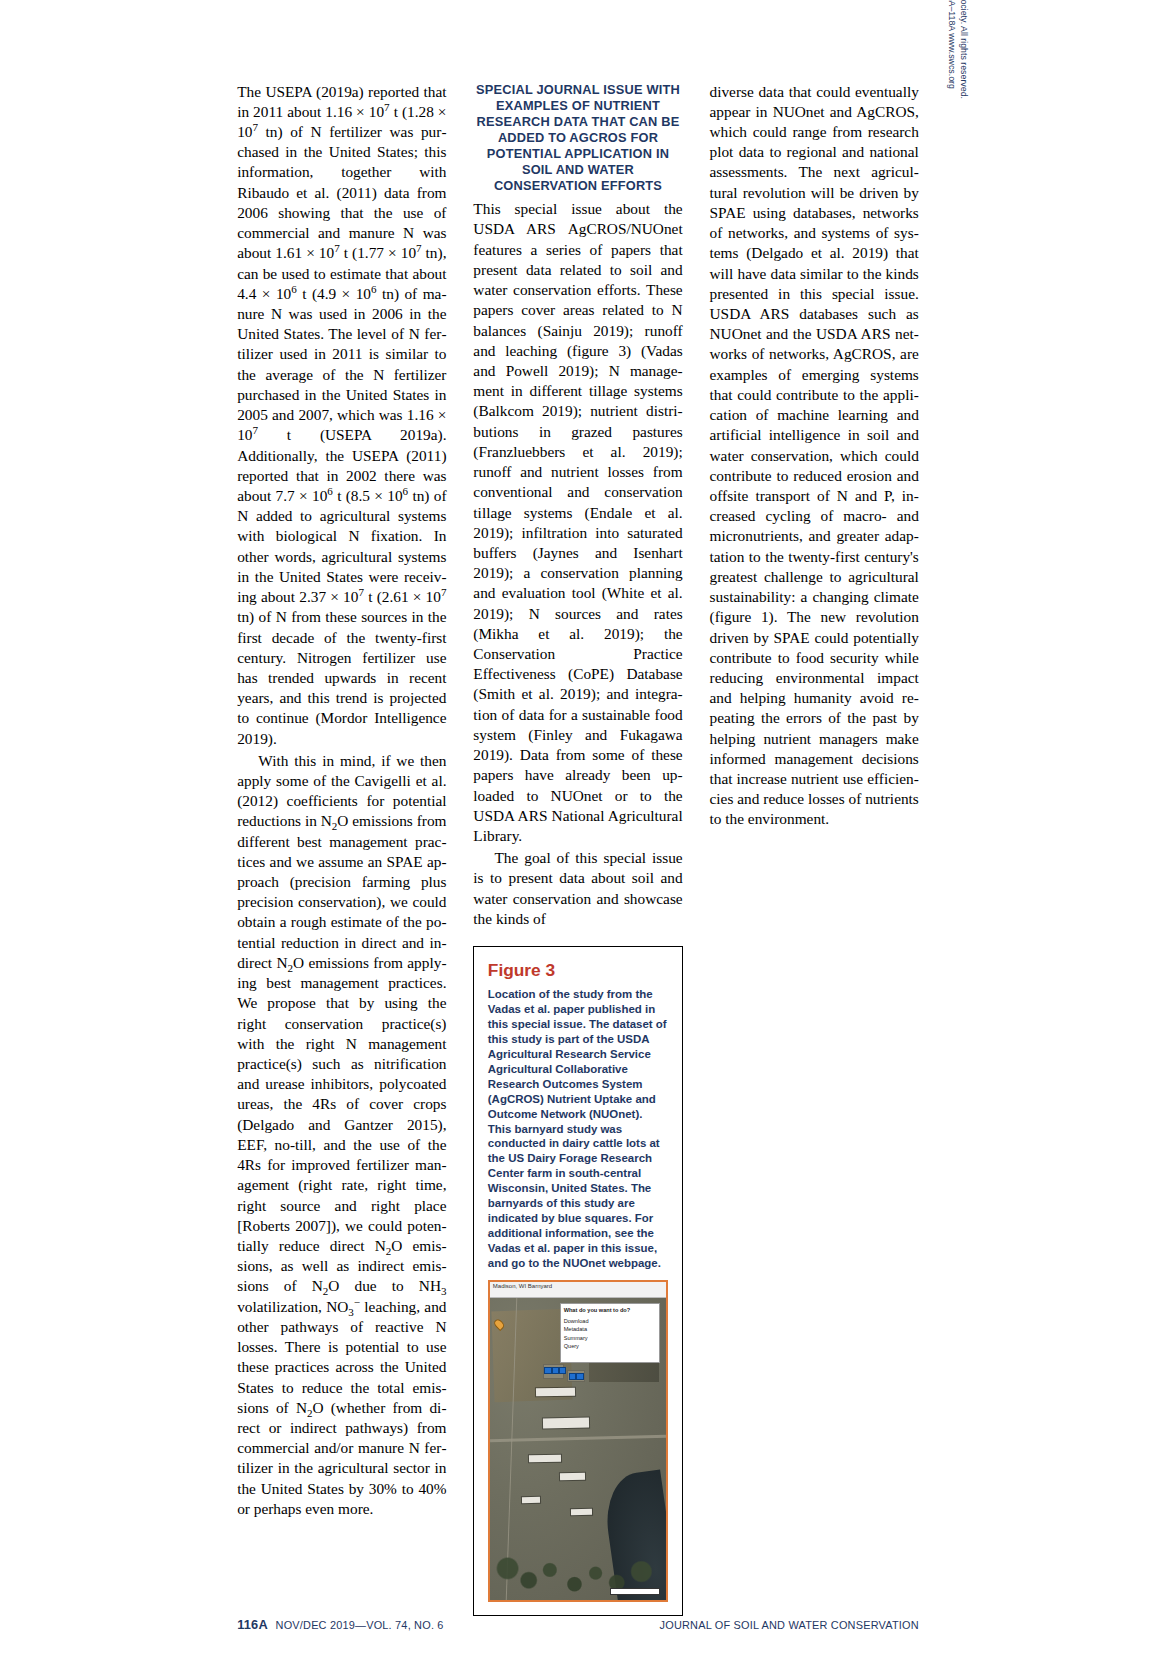The USEPA (2019a) reported that in 2011 about 1.16 × 107 t (1.28 × 107 tn) of N fertilizer was purchased in the United States; this information, together with Ribaudo et al. (2011) data from 2006 showing that the use of commercial and manure N was about 1.61 × 107 t (1.77 × 107 tn), can be used to estimate that about 4.4 × 106 t (4.9 × 106 tn) of manure N was used in 2006 in the United States. The level of N fertilizer used in 2011 is similar to the average of the N fertilizer purchased in the United States in 2005 and 2007, which was 1.16 × 107 t (USEPA 2019a). Additionally, the USEPA (2011) reported that in 2002 there was about 7.7 × 106 t (8.5 × 106 tn) of N added to agricultural systems with biological N fixation. In other words, agricultural systems in the United States were receiving about 2.37 × 107 t (2.61 × 107 tn) of N from these sources in the first decade of the twenty-first century. Nitrogen fertilizer use has trended upwards in recent years, and this trend is projected to continue (Mordor Intelligence 2019).
With this in mind, if we then apply some of the Cavigelli et al. (2012) coefficients for potential reductions in N2O emissions from different best management practices and we assume an SPAE approach (precision farming plus precision conservation), we could obtain a rough estimate of the potential reduction in direct and indirect N2O emissions from applying best management practices. We propose that by using the right conservation practice(s) with the right N management practice(s) such as nitrification and urease inhibitors, polycoated ureas, the 4Rs of cover crops (Delgado and Gantzer 2015), EEF, no-till, and the use of the 4Rs for improved fertilizer management (right rate, right time, right source and right place [Roberts 2007]), we could potentially reduce direct N2O emissions, as well as indirect emissions of N2O due to NH3 volatilization, NO3− leaching, and other pathways of reactive N losses. There is potential to use these practices across the United States to reduce the total emissions of N2O (whether from direct or indirect pathways) from commercial and/or manure N fertilizer in the agricultural sector in the United States by 30% to 40% or perhaps even more.
Special Journal Issue with Examples of Nutrient Research Data That Can Be Added to AgCROS for Potential Application in Soil and Water Conservation Efforts
This special issue about the USDA ARS AgCROS/NUOnet features a series of papers that present data related to soil and water conservation efforts. These papers cover areas related to N balances (Sainju 2019); runoff and leaching (figure 3) (Vadas and Powell 2019); N management in different tillage systems (Balkcom 2019); nutrient distributions in grazed pastures (Franzluebbers et al. 2019); runoff and nutrient losses from conventional and conservation tillage systems (Endale et al. 2019); infiltration into saturated buffers (Jaynes and Isenhart 2019); a conservation planning and evaluation tool (White et al. 2019); N sources and rates (Mikha et al. 2019); the Conservation Practice Effectiveness (CoPE) Database (Smith et al. 2019); and integration of data for a sustainable food system (Finley and Fukagawa 2019). Data from some of these papers have already been uploaded to NUOnet or to the USDA ARS National Agricultural Library.
The goal of this special issue is to present data about soil and water conservation and showcase the kinds of
Figure 3
Location of the study from the Vadas et al. paper published in this special issue. The dataset of this study is part of the USDA Agricultural Research Service Agricultural Collaborative Research Outcomes System (AgCROS) Nutrient Uptake and Outcome Network (NUOnet). This barnyard study was conducted in dairy cattle lots at the US Dairy Forage Research Center farm in south-central Wisconsin, United States. The barnyards of this study are indicated by blue squares. For additional information, see the Vadas et al. paper in this issue, and go to the NUOnet webpage.
Madison, WI Barnyard
What do you want to do? Download
Metadata
Summary
Query
diverse data that could eventually appear in NUOnet and AgCROS, which could range from research plot data to regional and national assessments. The next agricultural revolution will be driven by SPAE using databases, networks of networks, and systems of systems (Delgado et al. 2019) that will have data similar to the kinds presented in this special issue. USDA ARS databases such as NUOnet and the USDA ARS networks of networks, AgCROS, are examples of emerging systems that could contribute to the application of machine learning and artificial intelligence in soil and water conservation, which could contribute to reduced erosion and offsite transport of N and P, increased cycling of macro- and micronutrients, and greater adaptation to the twenty-first century's greatest challenge to agricultural sustainability: a changing climate (figure 1). The new revolution driven by SPAE could potentially contribute to food security while reducing environmental impact and helping humanity avoid repeating the errors of the past by helping nutrient managers make informed management decisions that increase nutrient use efficiencies and reduce losses of nutrients to the environment.
Copyright © 2019 Soil and Water Conservation Society. All rights reserved.
Journal of Soil and Water Conservation 74(6):113A–118A www.swcs.org
116A NOV/DEC 2019—VOL. 74, NO. 6
Journal of Soil and Water Conservation